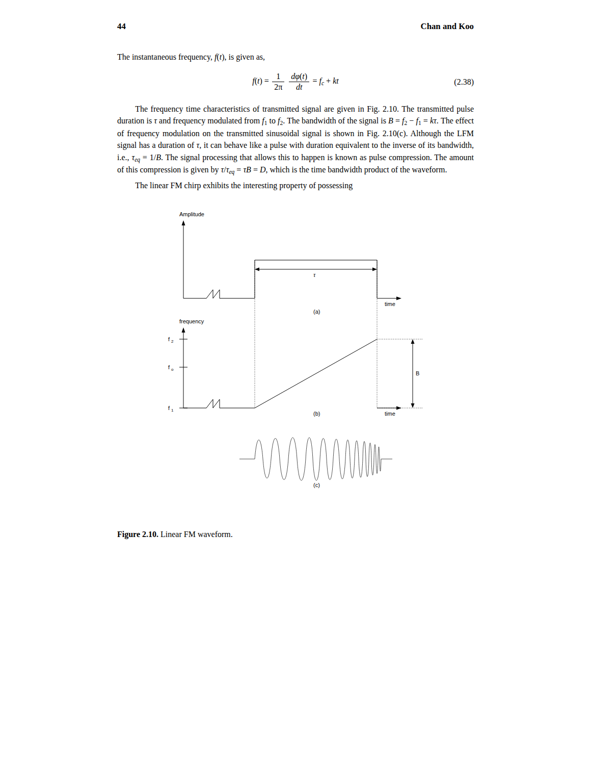44 Chan and Koo
The instantaneous frequency, f(t), is given as,
f(t) = 12π dφ(t) dt = fc + kt (2.38)
The frequency time characteristics of transmitted signal are given in Fig. 2.10. The transmitted pulse duration is τ and frequency modulated from f1 to f2. The bandwidth of the signal is B = f2 − f1 = kτ. The effect of frequency modulation on the transmitted sinusoidal signal is shown in Fig. 2.10(c). Although the LFM signal has a duration of τ, it can behave like a pulse with duration equivalent to the inverse of its bandwidth, i.e., τeq = 1/B. The signal processing that allows this to happen is known as pulse compression. The amount of this compression is given by τ/τeq = τB = D, which is the time bandwidth product of the waveform.
The linear FM chirp exhibits the interesting property of possessing
Amplitude time τ (a) frequency f 2 f o f 1 time B (b) (c)
Figure 2.10. Linear FM waveform.